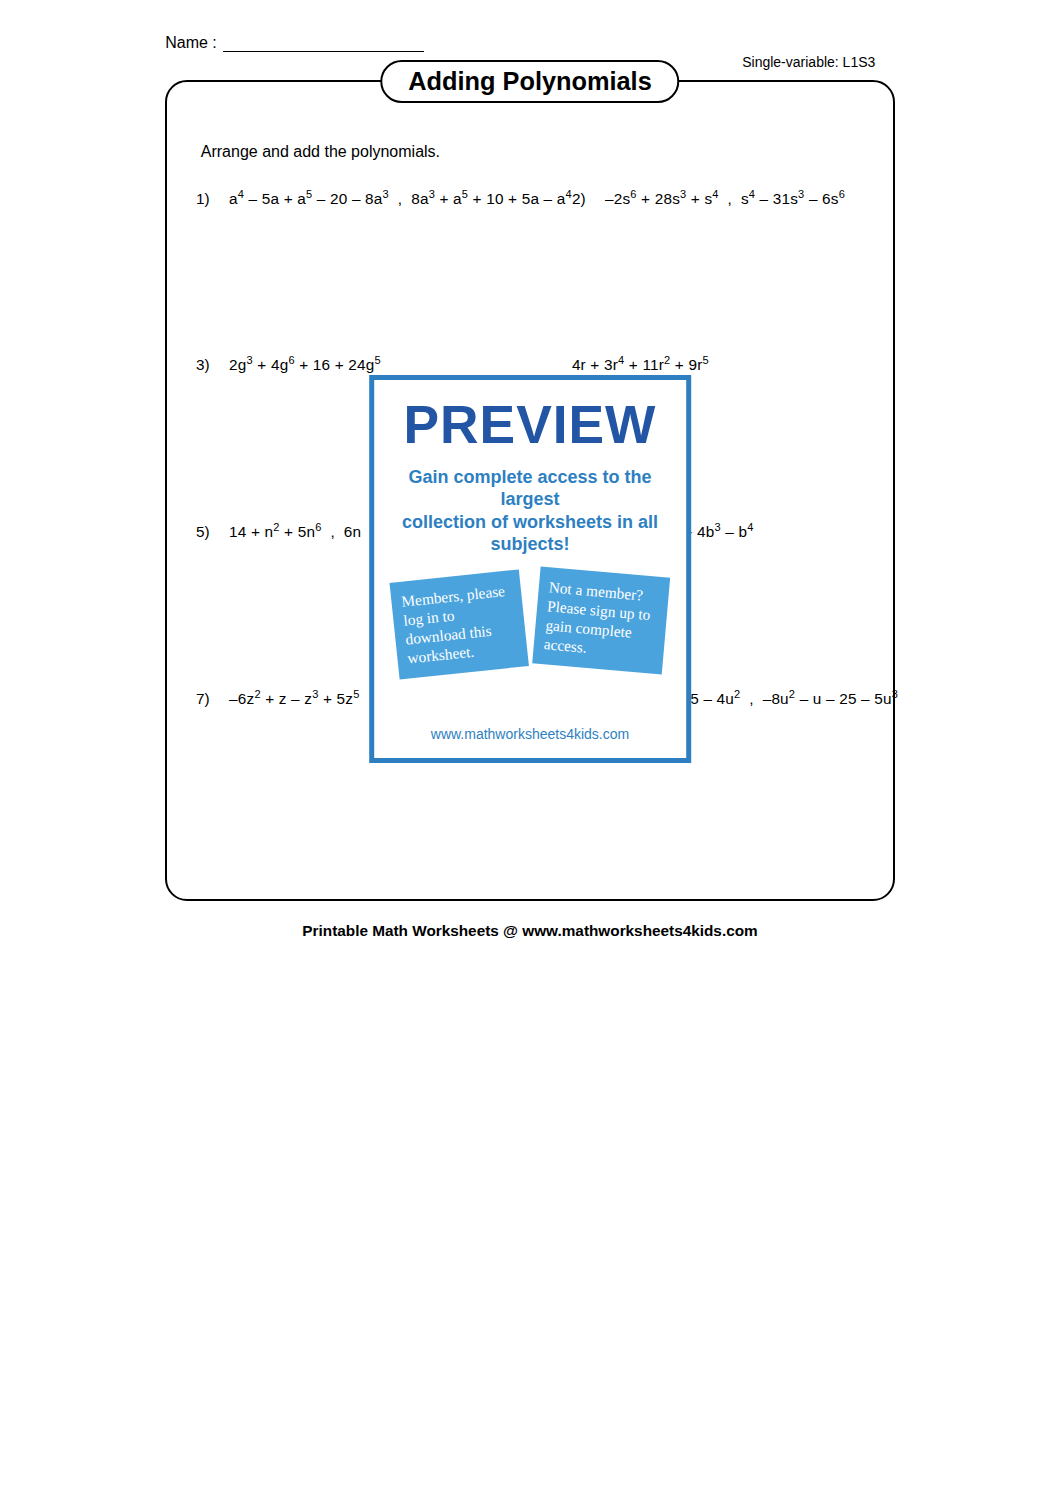Name :
Adding Polynomials
Single-variable: L1S3
Arrange and add the polynomials.
| 1) a 4 – 5a + a 5 – 20 – 8a 3 , 8a 3 + a 5 + 10 + 5a – a 4 | 2) –2s 6 + 28s 3 + s 4 , s 4 – 31s 3 – 6s 6 |
| 3) 2g 3 + 4g 6 + 16 + 24g 5 | 4r + 3r 4 + 11r 2 + 9r 5 |
| 5) 14 + n 2 + 5n 6 , 6n | – 5b 3 , b 2 – b 5 + 4b 3 – b 4 |
| 7) –6z 2 + z – z 3 + 5z 5 , –5z 5 + 6z 2 + 9z 4 + z 3 – z | 8) –7u – u 3 – 25 – 4u 2 , –8u 2 – u – 25 – 5u 3 |
PREVIEW
Gain complete access to the largest
collection of worksheets in all subjects!
Members, please log in to download this worksheet.
Not a member? Please sign up to gain complete access.
www.mathworksheets4kids.com
Printable Math Worksheets @ www.mathworksheets4kids.com